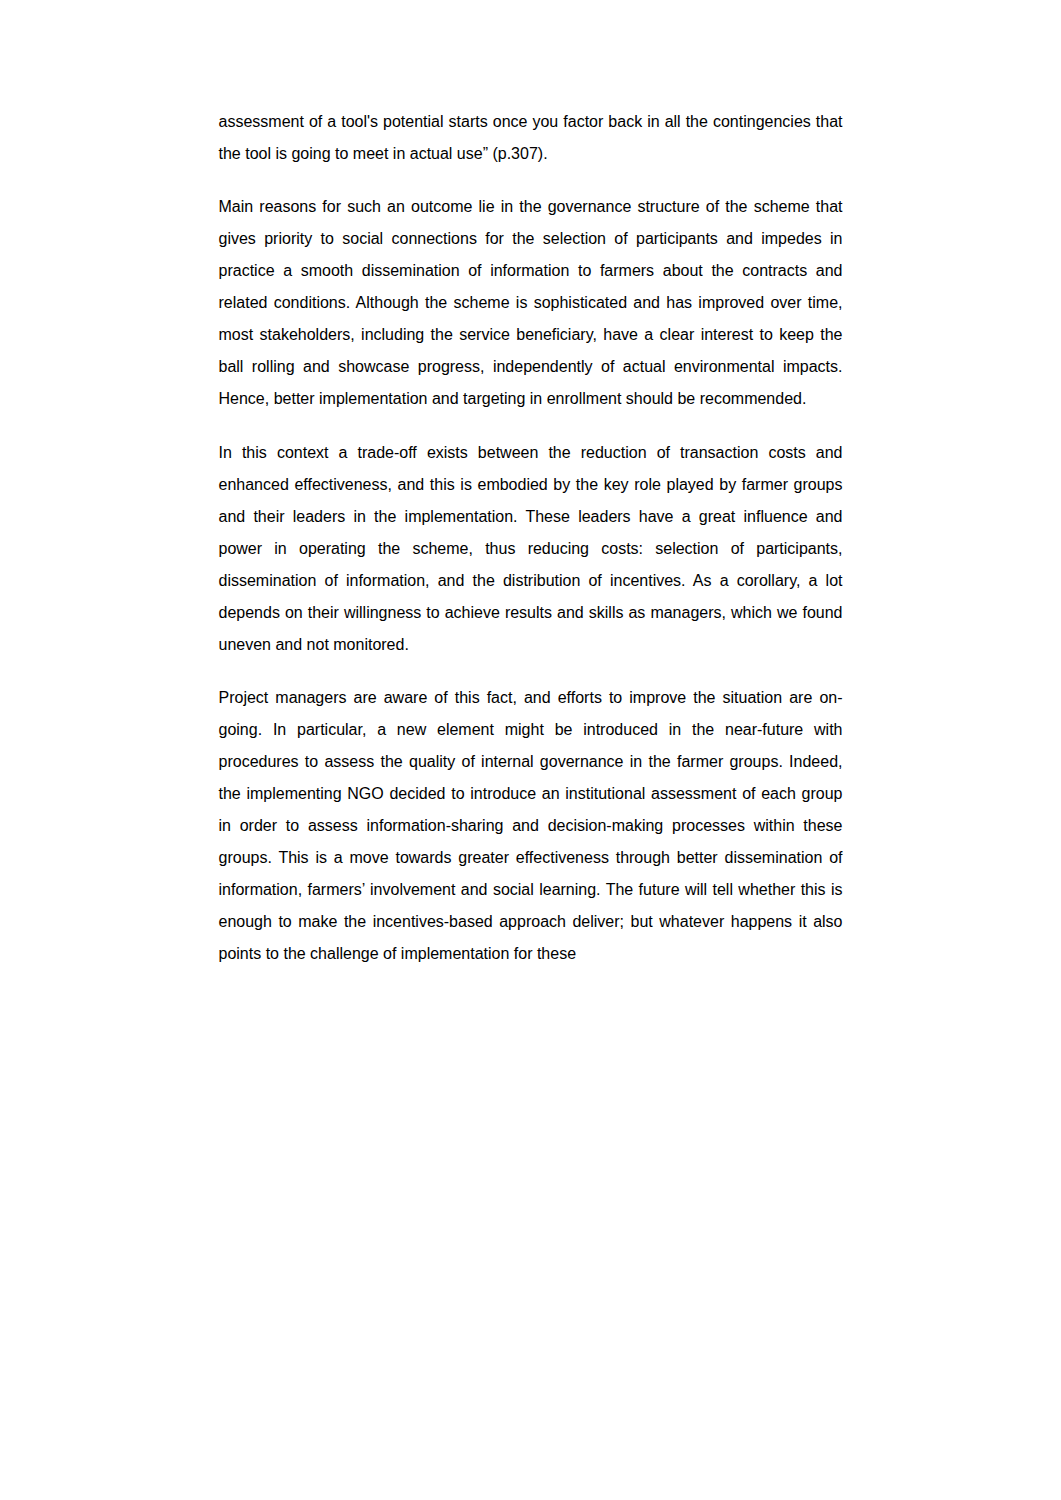assessment of a tool's potential starts once you factor back in all the contingencies that the tool is going to meet in actual use” (p.307).
Main reasons for such an outcome lie in the governance structure of the scheme that gives priority to social connections for the selection of participants and impedes in practice a smooth dissemination of information to farmers about the contracts and related conditions. Although the scheme is sophisticated and has improved over time, most stakeholders, including the service beneficiary, have a clear interest to keep the ball rolling and showcase progress, independently of actual environmental impacts. Hence, better implementation and targeting in enrollment should be recommended.
In this context a trade-off exists between the reduction of transaction costs and enhanced effectiveness, and this is embodied by the key role played by farmer groups and their leaders in the implementation. These leaders have a great influence and power in operating the scheme, thus reducing costs: selection of participants, dissemination of information, and the distribution of incentives. As a corollary, a lot depends on their willingness to achieve results and skills as managers, which we found uneven and not monitored.
Project managers are aware of this fact, and efforts to improve the situation are on-going. In particular, a new element might be introduced in the near-future with procedures to assess the quality of internal governance in the farmer groups. Indeed, the implementing NGO decided to introduce an institutional assessment of each group in order to assess information-sharing and decision-making processes within these groups. This is a move towards greater effectiveness through better dissemination of information, farmers’ involvement and social learning. The future will tell whether this is enough to make the incentives-based approach deliver; but whatever happens it also points to the challenge of implementation for these